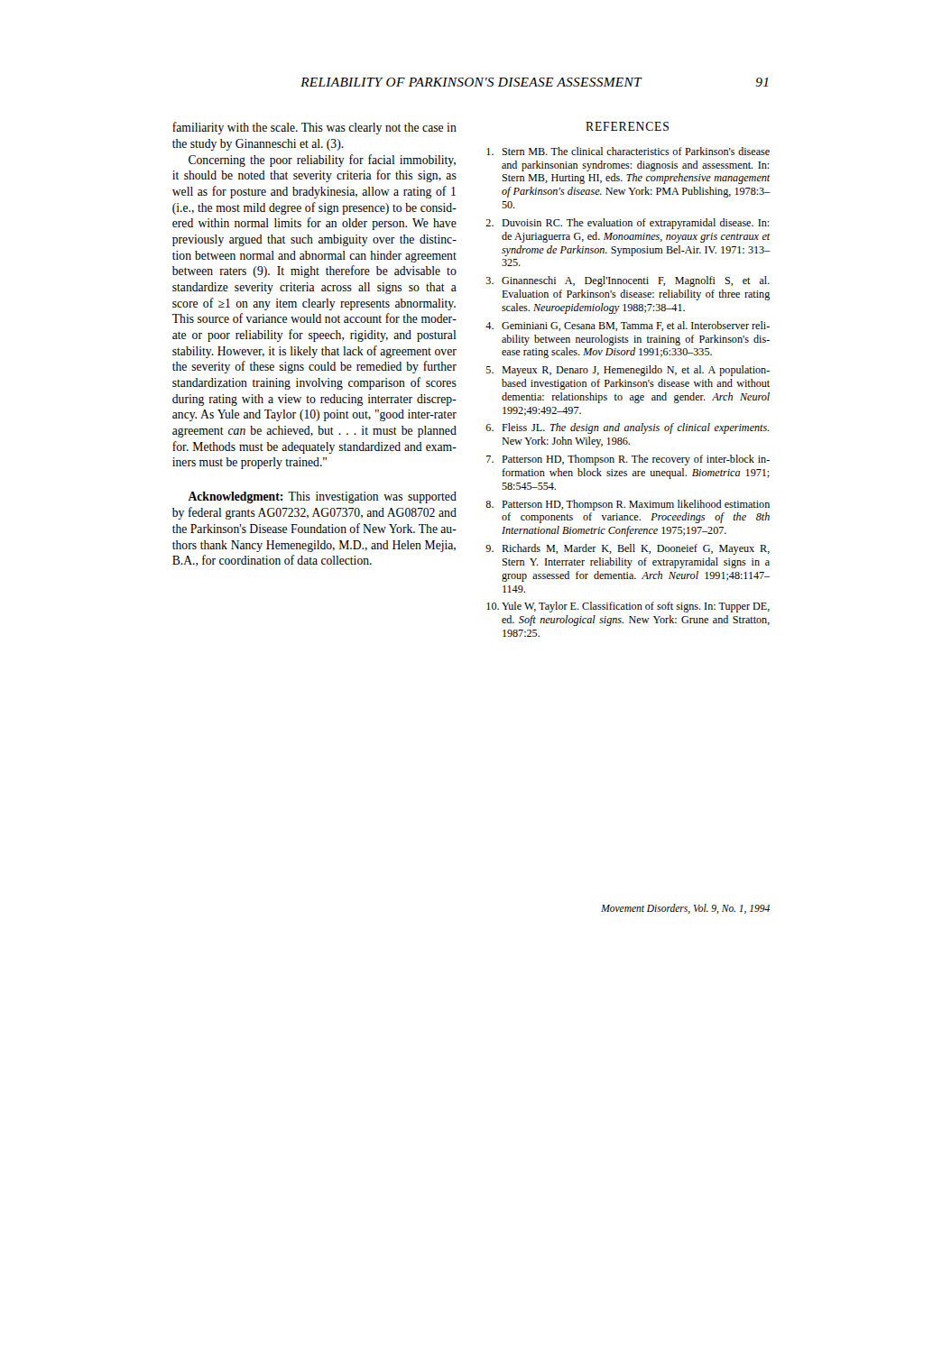RELIABILITY OF PARKINSON'S DISEASE ASSESSMENT 91
familiarity with the scale. This was clearly not the case in the study by Ginanneschi et al. (3).
Concerning the poor reliability for facial immobility, it should be noted that severity criteria for this sign, as well as for posture and bradykinesia, allow a rating of 1 (i.e., the most mild degree of sign presence) to be considered within normal limits for an older person. We have previously argued that such ambiguity over the distinction between normal and abnormal can hinder agreement between raters (9). It might therefore be advisable to standardize severity criteria across all signs so that a score of ≥1 on any item clearly represents abnormality. This source of variance would not account for the moderate or poor reliability for speech, rigidity, and postural stability. However, it is likely that lack of agreement over the severity of these signs could be remedied by further standardization training involving comparison of scores during rating with a view to reducing interrater discrepancy. As Yule and Taylor (10) point out, "good inter-rater agreement can be achieved, but . . . it must be planned for. Methods must be adequately standardized and examiners must be properly trained."
Acknowledgment: This investigation was supported by federal grants AG07232, AG07370, and AG08702 and the Parkinson's Disease Foundation of New York. The authors thank Nancy Hemenegildo, M.D., and Helen Mejia, B.A., for coordination of data collection.
References
Stern MB. The clinical characteristics of Parkinson's disease and parkinsonian syndromes: diagnosis and assessment. In: Stern MB, Hurting HI, eds. The comprehensive management of Parkinson's disease. New York: PMA Publishing, 1978:3–50.
Duvoisin RC. The evaluation of extrapyramidal disease. In: de Ajuriaguerra G, ed. Monoamines, noyaux gris centraux et syndrome de Parkinson. Symposium Bel-Air. IV. 1971: 313–325.
Ginanneschi A, Degl'Innocenti F, Magnolfi S, et al. Evaluation of Parkinson's disease: reliability of three rating scales. Neuroepidemiology 1988;7:38–41.
Geminiani G, Cesana BM, Tamma F, et al. Interobserver reliability between neurologists in training of Parkinson's disease rating scales. Mov Disord 1991;6:330–335.
Mayeux R, Denaro J, Hemenegildo N, et al. A population-based investigation of Parkinson's disease with and without dementia: relationships to age and gender. Arch Neurol 1992;49:492–497.
Fleiss JL. The design and analysis of clinical experiments. New York: John Wiley, 1986.
Patterson HD, Thompson R. The recovery of inter-block information when block sizes are unequal. Biometrica 1971; 58:545–554.
Patterson HD, Thompson R. Maximum likelihood estimation of components of variance. Proceedings of the 8th International Biometric Conference 1975;197–207.
Richards M, Marder K, Bell K, Dooneief G, Mayeux R, Stern Y. Interrater reliability of extrapyramidal signs in a group assessed for dementia. Arch Neurol 1991;48:1147–1149.
Yule W, Taylor E. Classification of soft signs. In: Tupper DE, ed. Soft neurological signs. New York: Grune and Stratton, 1987:25.
Movement Disorders, Vol. 9, No. 1, 1994